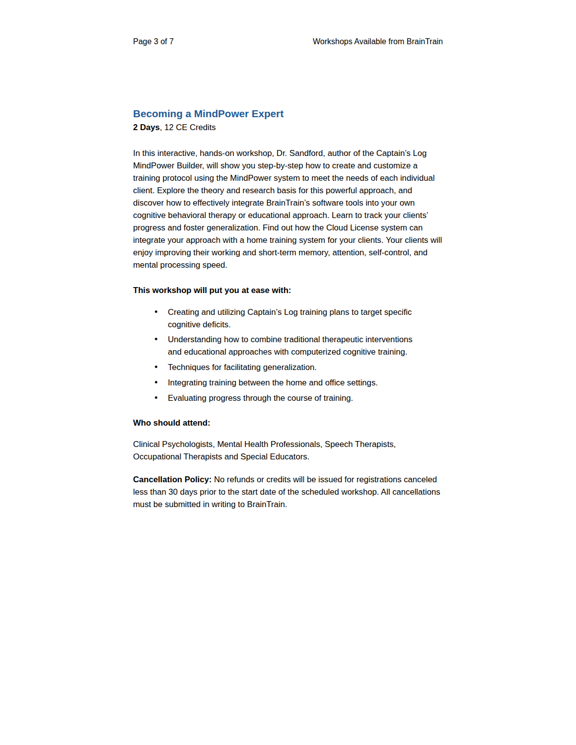Page 3 of 7 Workshops Available from BrainTrain
Becoming a MindPower Expert
2 Days, 12 CE Credits
In this interactive, hands-on workshop, Dr. Sandford, author of the Captain’s Log MindPower Builder, will show you step-by-step how to create and customize a training protocol using the MindPower system to meet the needs of each individual client. Explore the theory and research basis for this powerful approach, and discover how to effectively integrate BrainTrain’s software tools into your own cognitive behavioral therapy or educational approach. Learn to track your clients’ progress and foster generalization. Find out how the Cloud License system can integrate your approach with a home training system for your clients. Your clients will enjoy improving their working and short-term memory, attention, self-control, and mental processing speed.
This workshop will put you at ease with:
Creating and utilizing Captain’s Log training plans to target specific cognitive deficits.
Understanding how to combine traditional therapeutic interventions and educational approaches with computerized cognitive training.
Techniques for facilitating generalization.
Integrating training between the home and office settings.
Evaluating progress through the course of training.
Who should attend:
Clinical Psychologists, Mental Health Professionals, Speech Therapists, Occupational Therapists and Special Educators.
Cancellation Policy: No refunds or credits will be issued for registrations canceled less than 30 days prior to the start date of the scheduled workshop. All cancellations must be submitted in writing to BrainTrain.